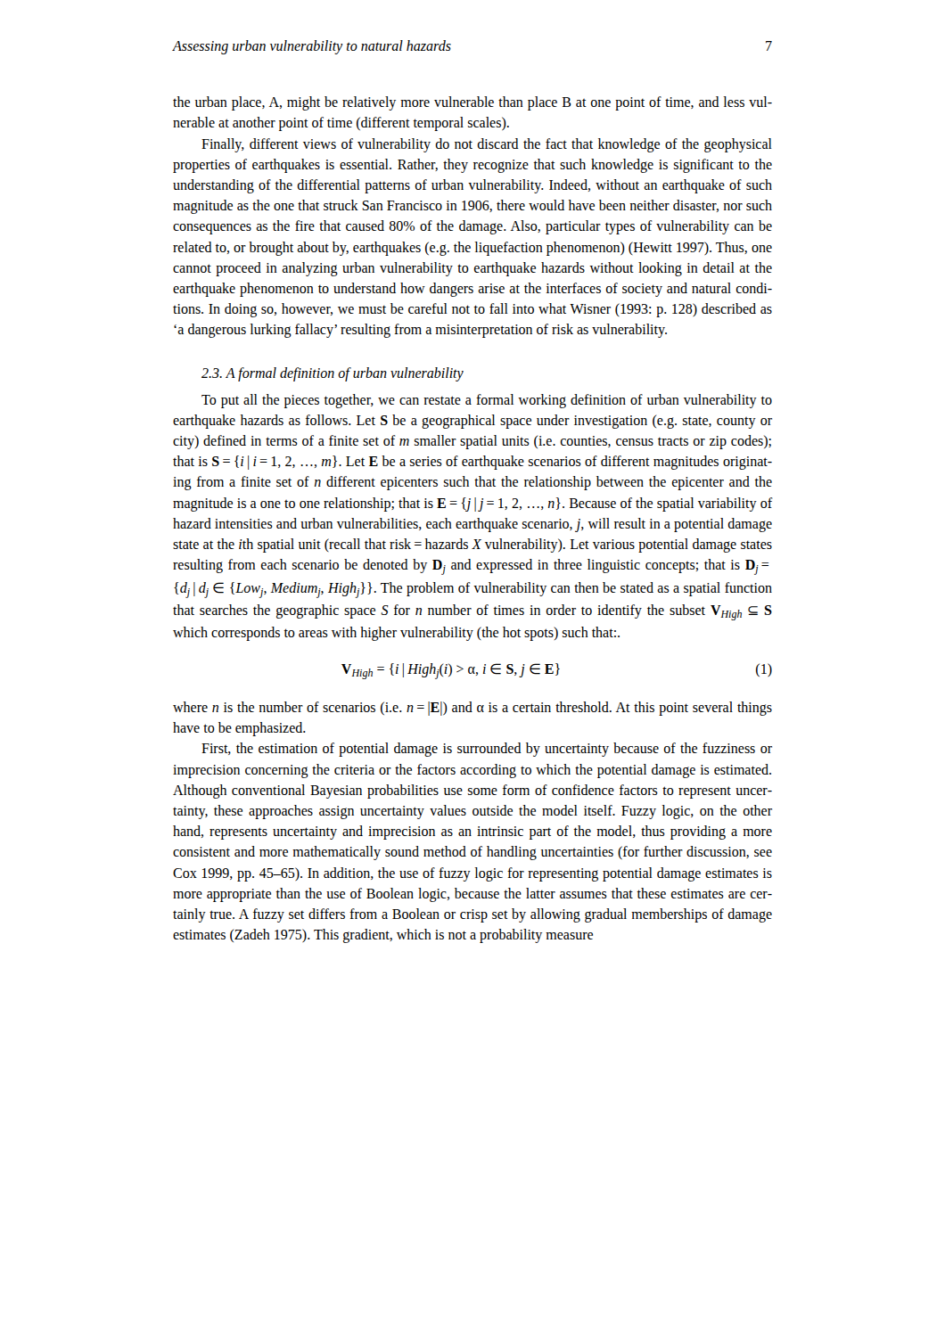Assessing urban vulnerability to natural hazards 7
the urban place, A, might be relatively more vulnerable than place B at one point of time, and less vulnerable at another point of time (different temporal scales).
Finally, different views of vulnerability do not discard the fact that knowledge of the geophysical properties of earthquakes is essential. Rather, they recognize that such knowledge is significant to the understanding of the differential patterns of urban vulnerability. Indeed, without an earthquake of such magnitude as the one that struck San Francisco in 1906, there would have been neither disaster, nor such consequences as the fire that caused 80% of the damage. Also, particular types of vulnerability can be related to, or brought about by, earthquakes (e.g. the liquefaction phenomenon) (Hewitt 1997). Thus, one cannot proceed in analyzing urban vulnerability to earthquake hazards without looking in detail at the earthquake phenomenon to understand how dangers arise at the interfaces of society and natural conditions. In doing so, however, we must be careful not to fall into what Wisner (1993: p. 128) described as ‘a dangerous lurking fallacy’ resulting from a misinterpretation of risk as vulnerability.
2.3. A formal definition of urban vulnerability
To put all the pieces together, we can restate a formal working definition of urban vulnerability to earthquake hazards as follows. Let S be a geographical space under investigation (e.g. state, county or city) defined in terms of a finite set of m smaller spatial units (i.e. counties, census tracts or zip codes); that is S = {i | i = 1, 2, …, m}. Let E be a series of earthquake scenarios of different magnitudes originating from a finite set of n different epicenters such that the relationship between the epicenter and the magnitude is a one to one relationship; that is E = {j | j = 1, 2, …, n}. Because of the spatial variability of hazard intensities and urban vulnerabilities, each earthquake scenario, j, will result in a potential damage state at the ith spatial unit (recall that risk = hazards X vulnerability). Let various potential damage states resulting from each scenario be denoted by Dj and expressed in three linguistic concepts; that is Dj = {dj | dj ∈ {Lowj, Mediumj, Highj}}. The problem of vulnerability can then be stated as a spatial function that searches the geographic space S for n number of times in order to identify the subset VHigh ⊆ S which corresponds to areas with higher vulnerability (the hot spots) such that:.
VHigh = {i | Highj(i) > α, i ∈ S, j ∈ E} (1)
where n is the number of scenarios (i.e. n = |E|) and α is a certain threshold. At this point several things have to be emphasized.
First, the estimation of potential damage is surrounded by uncertainty because of the fuzziness or imprecision concerning the criteria or the factors according to which the potential damage is estimated. Although conventional Bayesian probabilities use some form of confidence factors to represent uncertainty, these approaches assign uncertainty values outside the model itself. Fuzzy logic, on the other hand, represents uncertainty and imprecision as an intrinsic part of the model, thus providing a more consistent and more mathematically sound method of handling uncertainties (for further discussion, see Cox 1999, pp. 45–65). In addition, the use of fuzzy logic for representing potential damage estimates is more appropriate than the use of Boolean logic, because the latter assumes that these estimates are certainly true. A fuzzy set differs from a Boolean or crisp set by allowing gradual memberships of damage estimates (Zadeh 1975). This gradient, which is not a probability measure